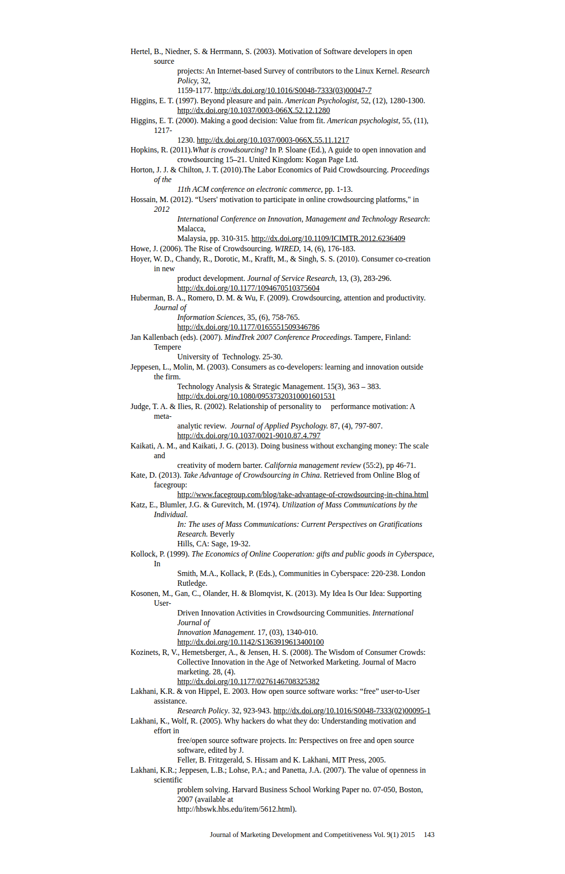Hertel, B., Niedner, S. & Herrmann, S. (2003). Motivation of Software developers in open source projects: An Internet-based Survey of contributors to the Linux Kernel. Research Policy, 32, 1159-1177. http://dx.doi.org/10.1016/S0048-7333(03)00047-7
Higgins, E. T. (1997). Beyond pleasure and pain. American Psychologist, 52, (12), 1280-1300. http://dx.doi.org/10.1037/0003-066X.52.12.1280
Higgins, E. T. (2000). Making a good decision: Value from fit. American psychologist, 55, (11), 1217- 1230. http://dx.doi.org/10.1037/0003-066X.55.11.1217
Hopkins, R. (2011).What is crowdsourcing? In P. Sloane (Ed.), A guide to open innovation and crowdsourcing 15–21. United Kingdom: Kogan Page Ltd.
Horton, J. J. & Chilton, J. T. (2010).The Labor Economics of Paid Crowdsourcing. Proceedings of the 11th ACM conference on electronic commerce, pp. 1-13.
Hossain, M. (2012). “Users' motivation to participate in online crowdsourcing platforms," in 2012 International Conference on Innovation, Management and Technology Research: Malacca, Malaysia, pp. 310-315. http://dx.doi.org/10.1109/ICIMTR.2012.6236409
Howe, J. (2006). The Rise of Crowdsourcing. WIRED, 14, (6), 176-183.
Hoyer, W. D., Chandy, R., Dorotic, M., Krafft, M., & Singh, S. S. (2010). Consumer co-creation in new product development. Journal of Service Research, 13, (3), 283-296. http://dx.doi.org/10.1177/1094670510375604
Huberman, B. A., Romero, D. M. & Wu, F. (2009). Crowdsourcing, attention and productivity. Journal of Information Sciences, 35, (6), 758-765. http://dx.doi.org/10.1177/0165551509346786
Jan Kallenbach (eds). (2007). MindTrek 2007 Conference Proceedings. Tampere, Finland: Tempere University of Technology. 25-30.
Jeppesen, L., Molin, M. (2003). Consumers as co-developers: learning and innovation outside the firm. Technology Analysis & Strategic Management. 15(3), 363 – 383. http://dx.doi.org/10.1080/09537320310001601531
Judge, T. A. & Ilies, R. (2002). Relationship of personality to performance motivation: A meta- analytic review. Journal of Applied Psychology. 87, (4), 797-807. http://dx.doi.org/10.1037/0021-9010.87.4.797
Kaikati, A. M., and Kaikati, J. G. (2013). Doing business without exchanging money: The scale and creativity of modern barter. California management review (55:2), pp 46-71.
Kate, D. (2013). Take Advantage of Crowdsourcing in China. Retrieved from Online Blog of facegroup: http://www.facegroup.com/blog/take-advantage-of-crowdsourcing-in-china.html
Katz, E., Blumler, J.G. & Gurevitch, M. (1974). Utilization of Mass Communications by the Individual. In: The uses of Mass Communications: Current Perspectives on Gratifications Research. Beverly Hills, CA: Sage, 19-32.
Kollock, P. (1999). The Economics of Online Cooperation: gifts and public goods in Cyberspace, In Smith, M.A., Kollack, P. (Eds.), Communities in Cyberspace: 220-238. London Rutledge.
Kosonen, M., Gan, C., Olander, H. & Blomqvist, K. (2013). My Idea Is Our Idea: Supporting User- Driven Innovation Activities in Crowdsourcing Communities. International Journal of Innovation Management. 17, (03), 1340-010. http://dx.doi.org/10.1142/S1363919613400100
Kozinets, R, V., Hemetsberger, A., & Jensen, H. S. (2008). The Wisdom of Consumer Crowds: Collective Innovation in the Age of Networked Marketing. Journal of Macro marketing. 28, (4). http://dx.doi.org/10.1177/0276146708325382
Lakhani, K.R. & von Hippel, E. 2003. How open source software works: “free” user-to-User assistance. Research Policy. 32, 923-943. http://dx.doi.org/10.1016/S0048-7333(02)00095-1
Lakhani, K., Wolf, R. (2005). Why hackers do what they do: Understanding motivation and effort in free/open source software projects. In: Perspectives on free and open source software, edited by J. Feller, B. Fritzgerald, S. Hissam and K. Lakhani, MIT Press, 2005.
Lakhani, K.R.; Jeppesen, L.B.; Lohse, P.A.; and Panetta, J.A. (2007). The value of openness in scientific problem solving. Harvard Business School Working Paper no. 07-050, Boston, 2007 (available at http://hbswk.hbs.edu/item/5612.html).
Journal of Marketing Development and Competitiveness Vol. 9(1) 2015 143